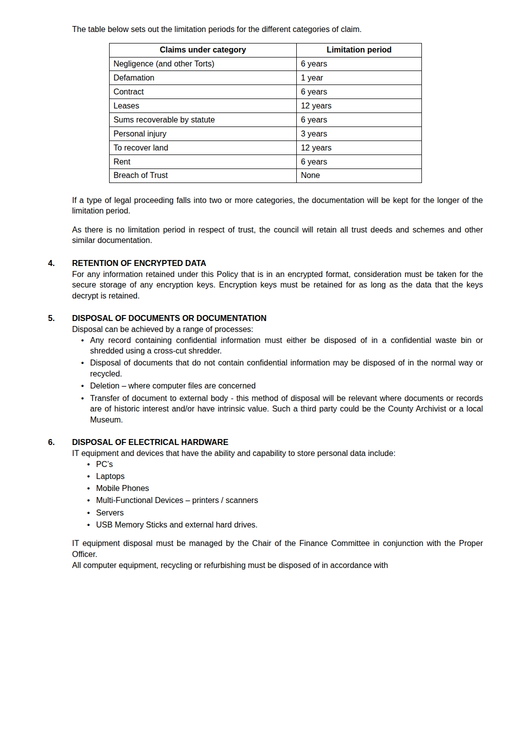The table below sets out the limitation periods for the different categories of claim.
| Claims under category | Limitation period |
| --- | --- |
| Negligence (and other Torts) | 6 years |
| Defamation | 1 year |
| Contract | 6 years |
| Leases | 12 years |
| Sums recoverable by statute | 6 years |
| Personal injury | 3 years |
| To recover land | 12 years |
| Rent | 6 years |
| Breach of Trust | None |
If a type of legal proceeding falls into two or more categories, the documentation will be kept for the longer of the limitation period.
As there is no limitation period in respect of trust, the council will retain all trust deeds and schemes and other similar documentation.
4.
Retention of encrypted data
For any information retained under this Policy that is in an encrypted format, consideration must be taken for the secure storage of any encryption keys. Encryption keys must be retained for as long as the data that the keys decrypt is retained.
5.
Disposal of documents or documentation
Disposal can be achieved by a range of processes:
Any record containing confidential information must either be disposed of in a confidential waste bin or shredded using a cross-cut shredder.
Disposal of documents that do not contain confidential information may be disposed of in the normal way or recycled.
Deletion – where computer files are concerned
Transfer of document to external body - this method of disposal will be relevant where documents or records are of historic interest and/or have intrinsic value. Such a third party could be the County Archivist or a local Museum.
6.
Disposal of electrical hardware
IT equipment and devices that have the ability and capability to store personal data include:
PC’s
Laptops
Mobile Phones
Multi-Functional Devices – printers / scanners
Servers
USB Memory Sticks and external hard drives.
IT equipment disposal must be managed by the Chair of the Finance Committee in conjunction with the Proper Officer.
All computer equipment, recycling or refurbishing must be disposed of in accordance with